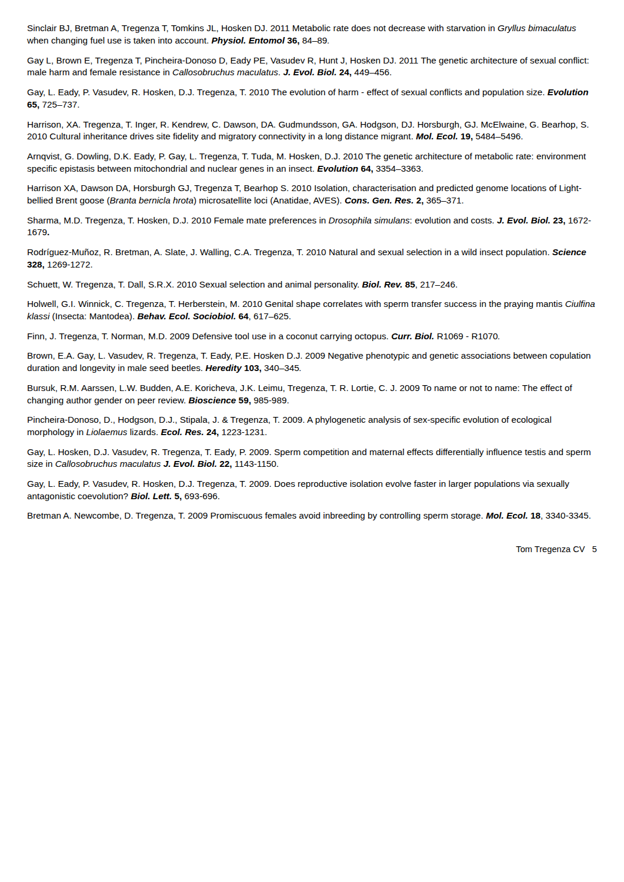Sinclair BJ, Bretman A, Tregenza T, Tomkins JL, Hosken DJ. 2011 Metabolic rate does not decrease with starvation in Gryllus bimaculatus when changing fuel use is taken into account. Physiol. Entomol 36, 84–89.
Gay L, Brown E, Tregenza T, Pincheira-Donoso D, Eady PE, Vasudev R, Hunt J, Hosken DJ. 2011 The genetic architecture of sexual conflict: male harm and female resistance in Callosobruchus maculatus. J. Evol. Biol. 24, 449–456.
Gay, L. Eady, P. Vasudev, R. Hosken, D.J. Tregenza, T. 2010 The evolution of harm - effect of sexual conflicts and population size. Evolution 65, 725–737.
Harrison, XA. Tregenza, T. Inger, R. Kendrew, C. Dawson, DA. Gudmundsson, GA. Hodgson, DJ. Horsburgh, GJ. McElwaine, G. Bearhop, S. 2010 Cultural inheritance drives site fidelity and migratory connectivity in a long distance migrant. Mol. Ec ol. 19, 5484–5496.
Arnqvist, G. Dowling, D.K. Eady, P. Gay, L. Tregenza, T. Tuda, M. Hosken, D.J. 2010 The genetic architecture of metabolic rate: environment specific epistasis between mitochondrial and nuclear genes in an insect. Evolution 64, 3354–3363.
Harrison XA, Dawson DA, Horsburgh GJ, Tregenza T, Bearhop S. 2010 Isolation, characterisation and predicted genome locations of Light-bellied Brent goose (Branta bernicla hrota) microsatellite loci (Anatidae, AVES). Cons. Gen. Res. 2, 365–371.
Sharma, M.D. Tregenza, T. Hosken, D.J. 2010 Female mate preferences in Drosophila simulans: evolution and costs. J. Evol. Biol. 23, 1672-1679.
Rodríguez-Muñoz, R. Bretman, A. Slate, J. Walling, C.A. Tregenza, T. 2010 Natural and sexual selection in a wild insect population. Science 328, 1269-1272.
Schuett, W. Tregenza, T. Dall, S.R.X. 2010 Sexual selection and animal personality. Biol. Rev. 85, 217–246.
Holwell, G.I. Winnick, C. Tregenza, T. Herberstein, M. 2010 Genital shape correlates with sperm transfer success in the praying mantis Ciulfina klassi (Insecta: Mantodea). Behav. Ecol. Sociobiol. 64, 617–625.
Finn, J. Tregenza, T. Norman, M.D. 2009 Defensive tool use in a coconut carrying octopus. Curr. Biol. R1069 - R1070.
Brown, E.A. Gay, L. Vasudev, R. Tregenza, T. Eady, P.E. Hosken D.J. 2009 Negative phenotypic and genetic associations between copulation duration and longevity in male seed beetles. Heredity 103, 340–345.
Bursuk, R.M. Aarssen, L.W. Budden, A.E. Koricheva, J.K. Leimu, Tregenza, T. R. Lortie, C. J. 2009 To name or not to name: The effect of changing author gender on peer review. Bioscience 59, 985-989.
Pincheira-Donoso, D., Hodgson, D.J., Stipala, J. & Tregenza, T. 2009. A phylogenetic analysis of sex-specific evolution of ecological morphology in Liolaemus lizards. Ecol. Res. 24, 1223-1231.
Gay, L. Hosken, D.J. Vasudev, R. Tregenza, T. Eady, P. 2009. Sperm competition and maternal effects differentially influence testis and sperm size in Callosobruchus maculatus J. Evol. Biol. 22, 1143-1150.
Gay, L. Eady, P. Vasudev, R. Hosken, D.J. Tregenza, T. 2009. Does reproductive isolation evolve faster in larger populations via sexually antagonistic coevolution? Biol. Lett. 5, 693-696.
Bretman A. Newcombe, D. Tregenza, T. 2009 Promiscuous females avoid inbreeding by controlling sperm storage. Mol. Ecol. 18, 3340-3345.
Tom Tregenza CV 5